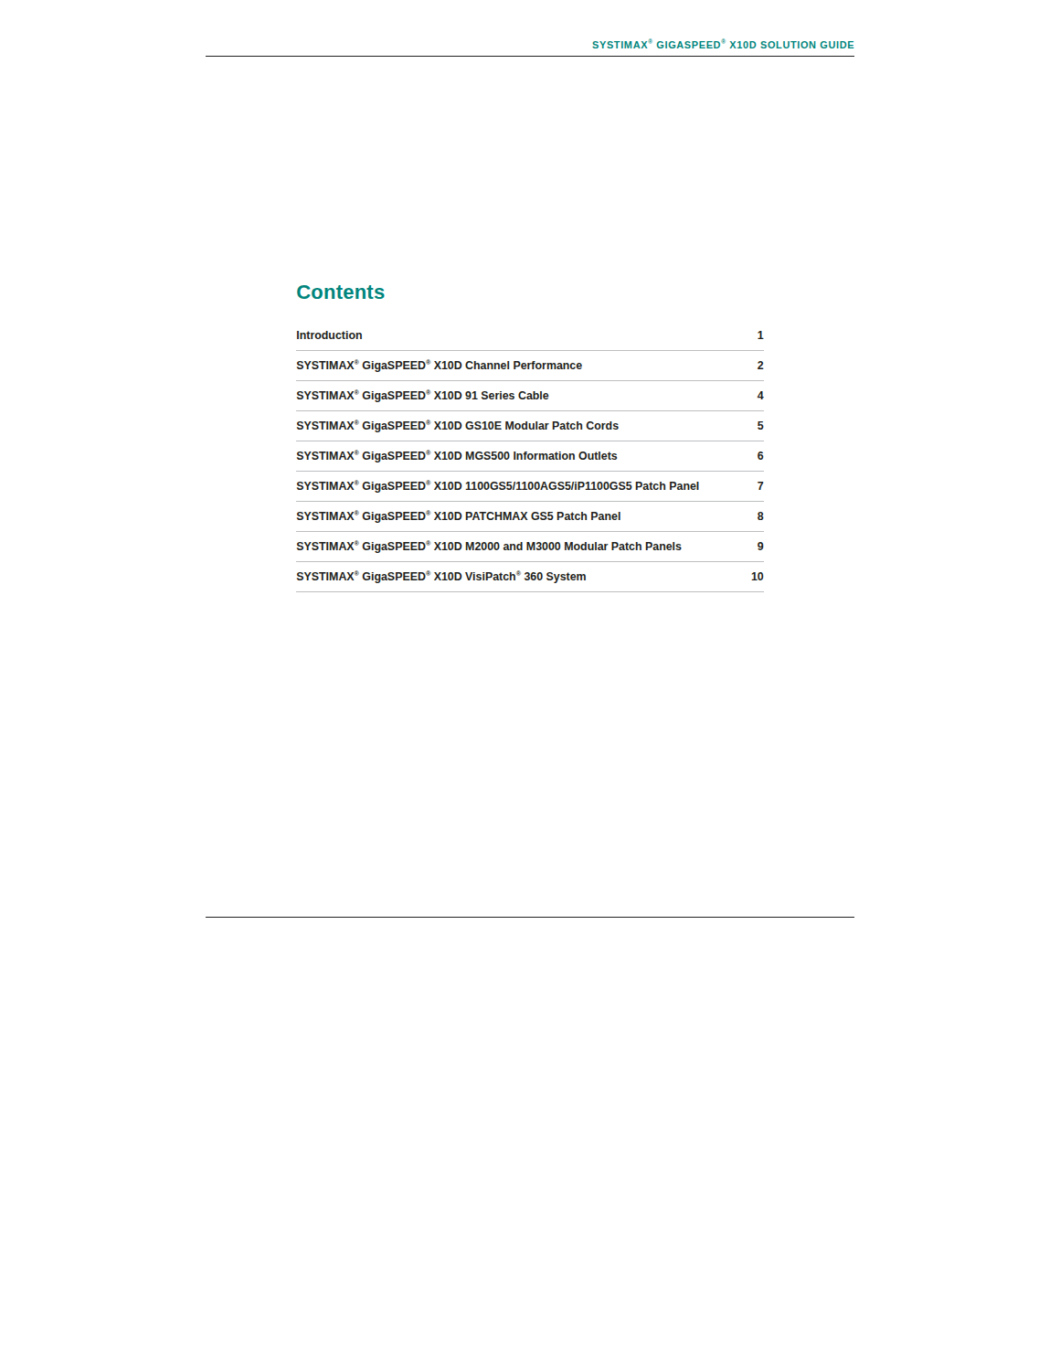SYSTIMAX® GIGASPEED® X10D SOLUTION GUIDE
Contents
| Introduction | 1 |
| SYSTIMAX ® GigaSPEED ® X10D Channel Performance | 2 |
| SYSTIMAX ® GigaSPEED ® X10D 91 Series Cable | 4 |
| SYSTIMAX ® GigaSPEED ® X10D GS10E Modular Patch Cords | 5 |
| SYSTIMAX ® GigaSPEED ® X10D MGS500 Information Outlets | 6 |
| SYSTIMAX ® GigaSPEED ® X10D 1100GS5/1100AGS5/iP1100GS5 Patch Panel | 7 |
| SYSTIMAX ® GigaSPEED ® X10D PATCHMAX GS5 Patch Panel | 8 |
| SYSTIMAX ® GigaSPEED ® X10D M2000 and M3000 Modular Patch Panels | 9 |
| SYSTIMAX ® GigaSPEED ® X10D VisiPatch ® 360 System | 10 |